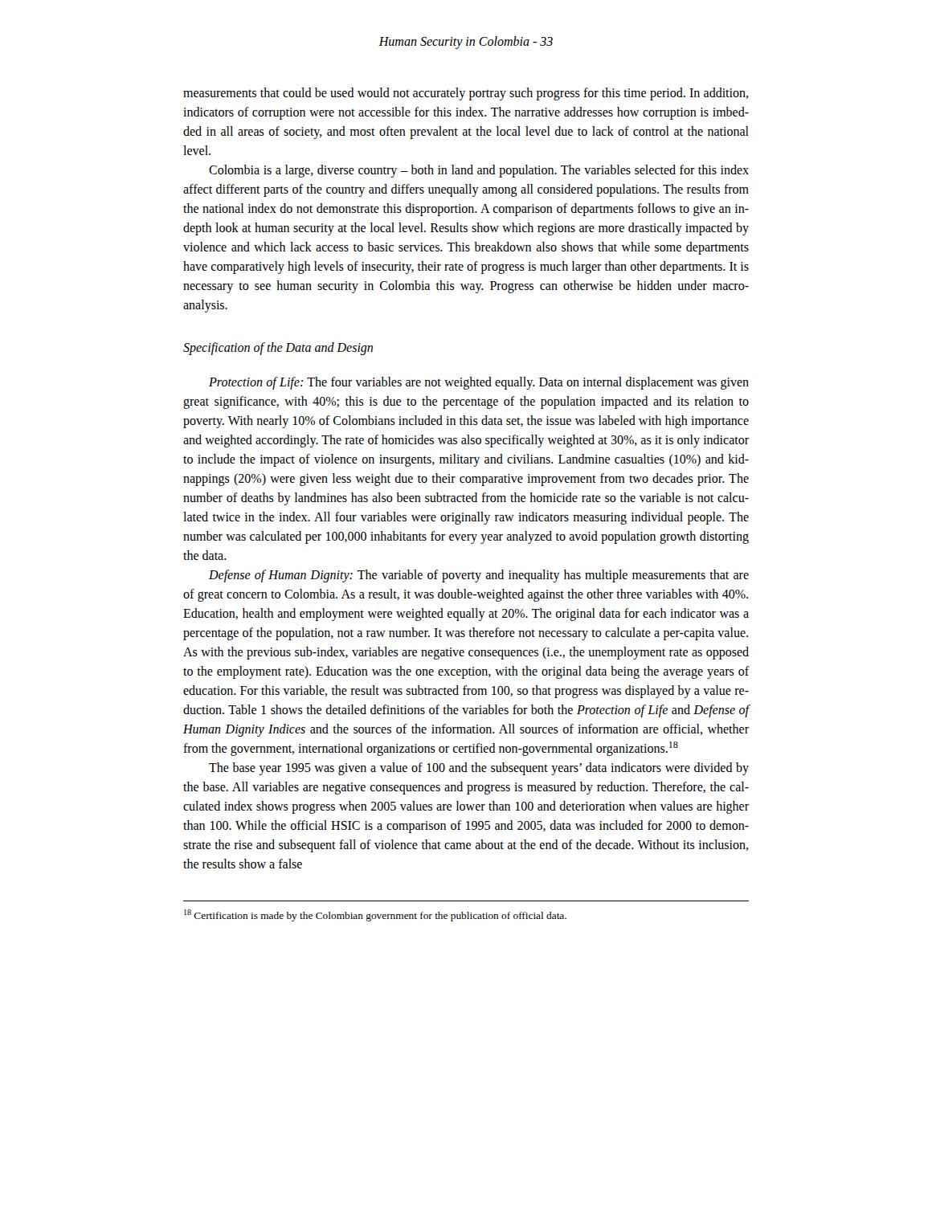Human Security in Colombia - 33
measurements that could be used would not accurately portray such progress for this time period. In addition, indicators of corruption were not accessible for this index. The narrative addresses how corruption is imbedded in all areas of society, and most often prevalent at the local level due to lack of control at the national level.
Colombia is a large, diverse country – both in land and population. The variables selected for this index affect different parts of the country and differs unequally among all considered populations. The results from the national index do not demonstrate this disproportion. A comparison of departments follows to give an in-depth look at human security at the local level. Results show which regions are more drastically impacted by violence and which lack access to basic services. This breakdown also shows that while some departments have comparatively high levels of insecurity, their rate of progress is much larger than other departments. It is necessary to see human security in Colombia this way. Progress can otherwise be hidden under macro-analysis.
Specification of the Data and Design
Protection of Life: The four variables are not weighted equally. Data on internal displacement was given great significance, with 40%; this is due to the percentage of the population impacted and its relation to poverty. With nearly 10% of Colombians included in this data set, the issue was labeled with high importance and weighted accordingly. The rate of homicides was also specifically weighted at 30%, as it is only indicator to include the impact of violence on insurgents, military and civilians. Landmine casualties (10%) and kidnappings (20%) were given less weight due to their comparative improvement from two decades prior. The number of deaths by landmines has also been subtracted from the homicide rate so the variable is not calculated twice in the index. All four variables were originally raw indicators measuring individual people. The number was calculated per 100,000 inhabitants for every year analyzed to avoid population growth distorting the data.
Defense of Human Dignity: The variable of poverty and inequality has multiple measurements that are of great concern to Colombia. As a result, it was double-weighted against the other three variables with 40%. Education, health and employment were weighted equally at 20%. The original data for each indicator was a percentage of the population, not a raw number. It was therefore not necessary to calculate a per-capita value. As with the previous sub-index, variables are negative consequences (i.e., the unemployment rate as opposed to the employment rate). Education was the one exception, with the original data being the average years of education. For this variable, the result was subtracted from 100, so that progress was displayed by a value reduction. Table 1 shows the detailed definitions of the variables for both the Protection of Life and Defense of Human Dignity Indices and the sources of the information. All sources of information are official, whether from the government, international organizations or certified non-governmental organizations.18
The base year 1995 was given a value of 100 and the subsequent years’ data indicators were divided by the base. All variables are negative consequences and progress is measured by reduction. Therefore, the calculated index shows progress when 2005 values are lower than 100 and deterioration when values are higher than 100. While the official HSIC is a comparison of 1995 and 2005, data was included for 2000 to demonstrate the rise and subsequent fall of violence that came about at the end of the decade. Without its inclusion, the results show a false
18 Certification is made by the Colombian government for the publication of official data.